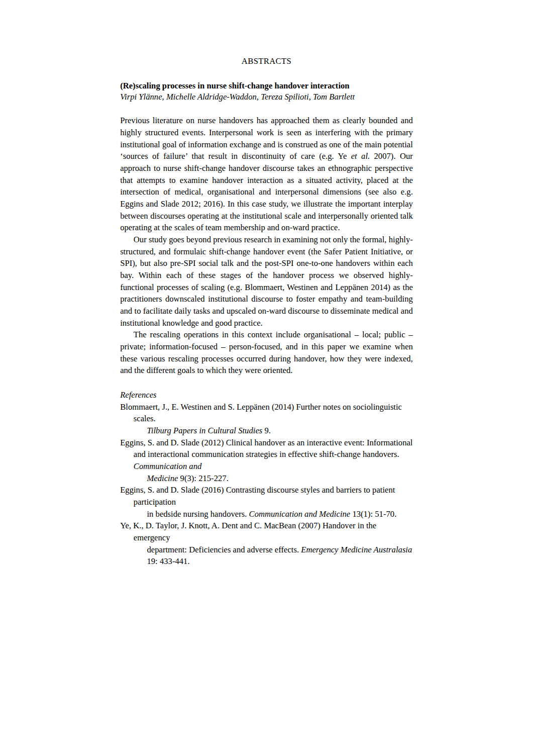ABSTRACTS
(Re)scaling processes in nurse shift-change handover interaction
Virpi Ylänne, Michelle Aldridge-Waddon, Tereza Spilioti, Tom Bartlett
Previous literature on nurse handovers has approached them as clearly bounded and highly structured events. Interpersonal work is seen as interfering with the primary institutional goal of information exchange and is construed as one of the main potential ‘sources of failure’ that result in discontinuity of care (e.g. Ye et al. 2007). Our approach to nurse shift-change handover discourse takes an ethnographic perspective that attempts to examine handover interaction as a situated activity, placed at the intersection of medical, organisational and interpersonal dimensions (see also e.g. Eggins and Slade 2012; 2016). In this case study, we illustrate the important interplay between discourses operating at the institutional scale and interpersonally oriented talk operating at the scales of team membership and on-ward practice.
Our study goes beyond previous research in examining not only the formal, highly-structured, and formulaic shift-change handover event (the Safer Patient Initiative, or SPI), but also pre-SPI social talk and the post-SPI one-to-one handovers within each bay. Within each of these stages of the handover process we observed highly-functional processes of scaling (e.g. Blommaert, Westinen and Leppänen 2014) as the practitioners downscaled institutional discourse to foster empathy and team-building and to facilitate daily tasks and upscaled on-ward discourse to disseminate medical and institutional knowledge and good practice.
The rescaling operations in this context include organisational – local; public – private; information-focused – person-focused, and in this paper we examine when these various rescaling processes occurred during handover, how they were indexed, and the different goals to which they were oriented.
References
Blommaert, J., E. Westinen and S. Leppänen (2014) Further notes on sociolinguistic scales. Tilburg Papers in Cultural Studies 9.
Eggins, S. and D. Slade (2012) Clinical handover as an interactive event: Informational and interactional communication strategies in effective shift-change handovers. Communication and Medicine 9(3): 215-227.
Eggins, S. and D. Slade (2016) Contrasting discourse styles and barriers to patient participation in bedside nursing handovers. Communication and Medicine 13(1): 51-70.
Ye, K., D. Taylor, J. Knott, A. Dent and C. MacBean (2007) Handover in the emergency department: Deficiencies and adverse effects. Emergency Medicine Australasia 19: 433-441.